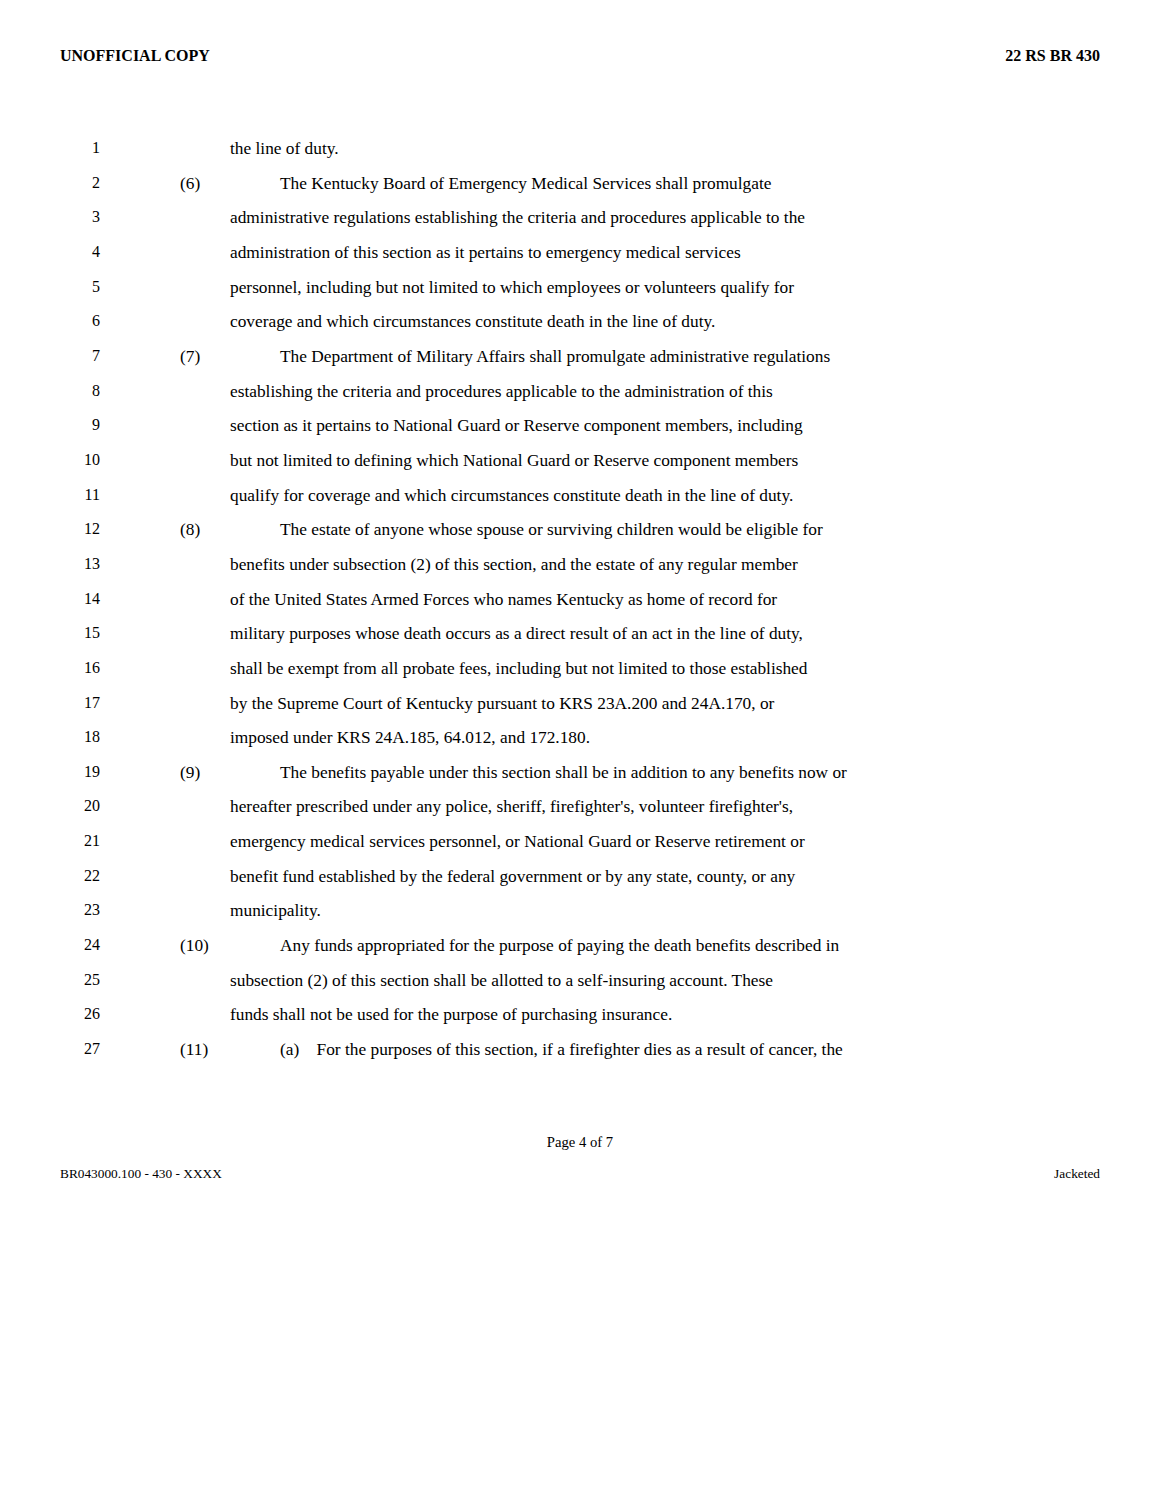Unofficial Copy
22 RS BR 430
1
the line of duty.
2
(6) The Kentucky Board of Emergency Medical Services shall promulgate
3
administrative regulations establishing the criteria and procedures applicable to the
4
administration of this section as it pertains to emergency medical services
5
personnel, including but not limited to which employees or volunteers qualify for
6
coverage and which circumstances constitute death in the line of duty.
7
(7) The Department of Military Affairs shall promulgate administrative regulations
8
establishing the criteria and procedures applicable to the administration of this
9
section as it pertains to National Guard or Reserve component members, including
10
but not limited to defining which National Guard or Reserve component members
11
qualify for coverage and which circumstances constitute death in the line of duty.
12
(8) The estate of anyone whose spouse or surviving children would be eligible for
13
benefits under subsection (2) of this section, and the estate of any regular member
14
of the United States Armed Forces who names Kentucky as home of record for
15
military purposes whose death occurs as a direct result of an act in the line of duty,
16
shall be exempt from all probate fees, including but not limited to those established
17
by the Supreme Court of Kentucky pursuant to KRS 23A.200 and 24A.170, or
18
imposed under KRS 24A.185, 64.012, and 172.180.
19
(9) The benefits payable under this section shall be in addition to any benefits now or
20
hereafter prescribed under any police, sheriff, firefighter's, volunteer firefighter's,
21
emergency medical services personnel, or National Guard or Reserve retirement or
22
benefit fund established by the federal government or by any state, county, or any
23
municipality.
24
(10) Any funds appropriated for the purpose of paying the death benefits described in
25
subsection (2) of this section shall be allotted to a self-insuring account. These
26
funds shall not be used for the purpose of purchasing insurance.
27
(11)(a) For the purposes of this section, if a firefighter dies as a result of cancer, the
Page 4 of 7
BR043000.100 - 430 - XXXX
Jacketed